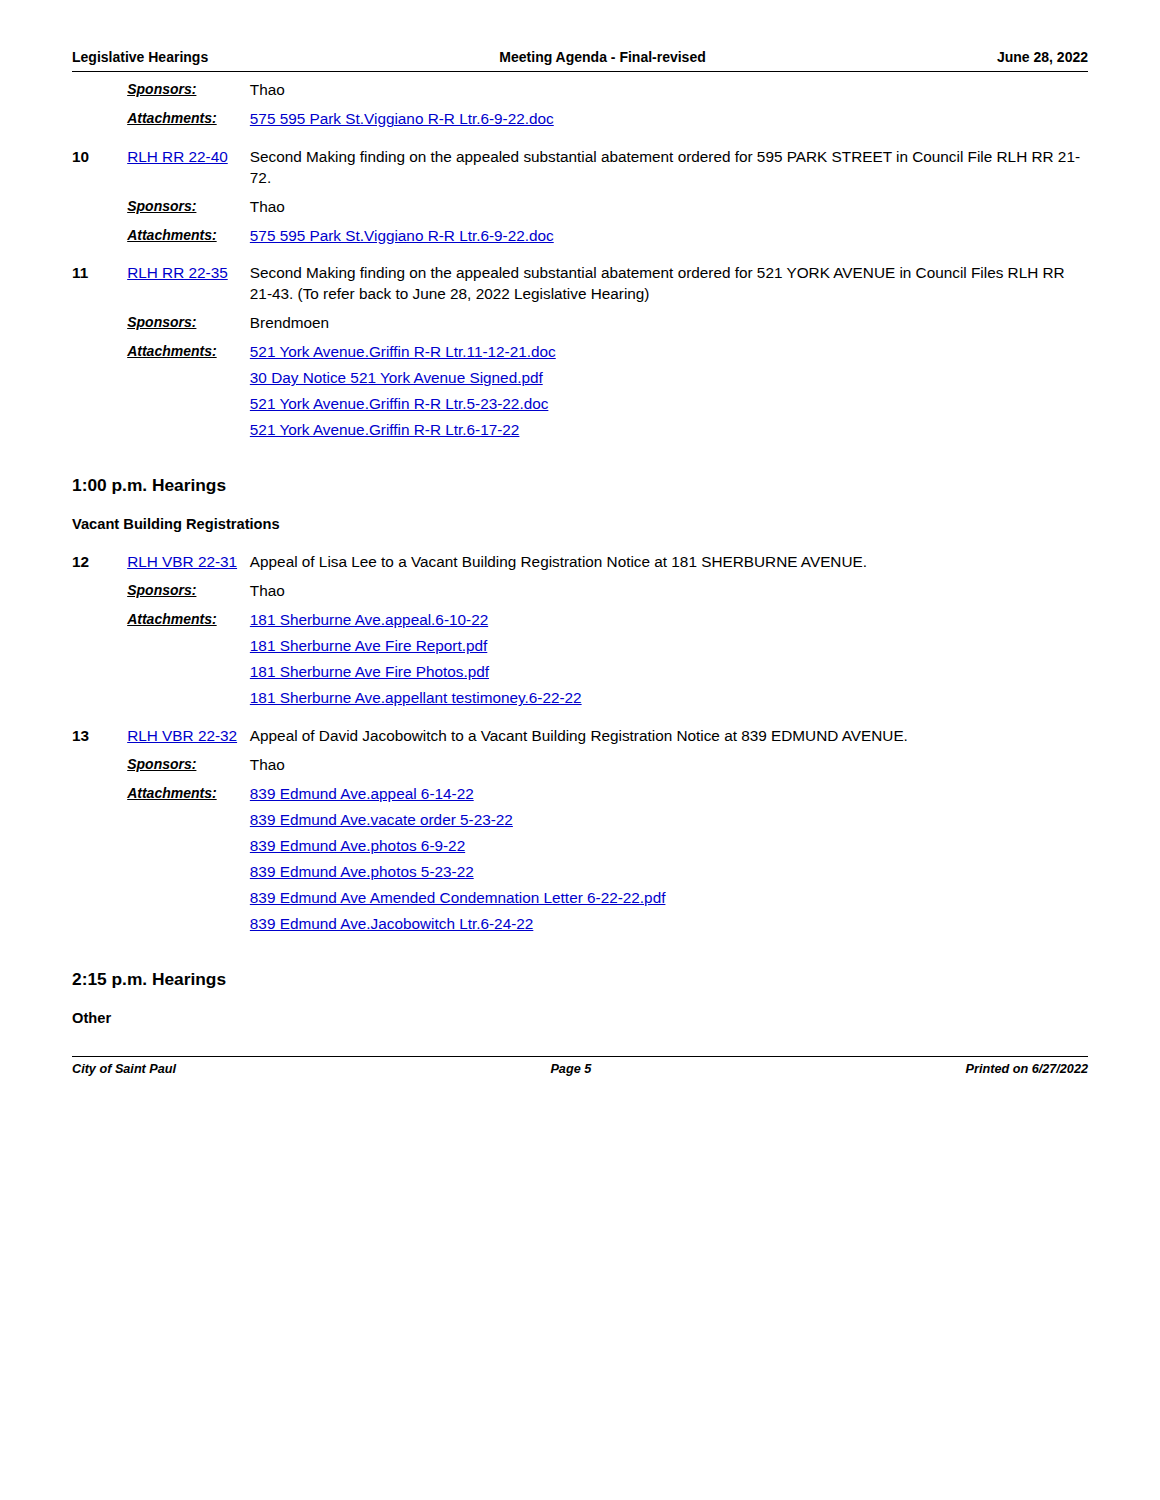Legislative Hearings
Meeting Agenda - Final-revised
June 28, 2022
Sponsors:
Thao
Attachments:
575 595 Park St.Viggiano R-R Ltr.6-9-22.doc
10
RLH RR 22-40
Second Making finding on the appealed substantial abatement ordered for 595 PARK STREET in Council File RLH RR 21-72.
Sponsors:
Thao
Attachments:
575 595 Park St.Viggiano R-R Ltr.6-9-22.doc
11
RLH RR 22-35
Second Making finding on the appealed substantial abatement ordered for 521 YORK AVENUE in Council Files RLH RR 21-43. (To refer back to June 28, 2022 Legislative Hearing)
Sponsors:
Brendmoen
Attachments:
521 York Avenue.Griffin R-R Ltr.11-12-21.doc 30 Day Notice 521 York Avenue Signed.pdf 521 York Avenue.Griffin R-R Ltr.5-23-22.doc 521 York Avenue.Griffin R-R Ltr.6-17-22
1:00 p.m. Hearings
Vacant Building Registrations
12
RLH VBR 22-31
Appeal of Lisa Lee to a Vacant Building Registration Notice at 181 SHERBURNE AVENUE.
Sponsors:
Thao
Attachments:
181 Sherburne Ave.appeal.6-10-22 181 Sherburne Ave Fire Report.pdf 181 Sherburne Ave Fire Photos.pdf 181 Sherburne Ave.appellant testimoney.6-22-22
13
RLH VBR 22-32
Appeal of David Jacobowitch to a Vacant Building Registration Notice at 839 EDMUND AVENUE.
Sponsors:
Thao
Attachments:
839 Edmund Ave.appeal 6-14-22 839 Edmund Ave.vacate order 5-23-22 839 Edmund Ave.photos 6-9-22 839 Edmund Ave.photos 5-23-22 839 Edmund Ave Amended Condemnation Letter 6-22-22.pdf 839 Edmund Ave.Jacobowitch Ltr.6-24-22
2:15 p.m. Hearings
Other
City of Saint Paul
Page 5
Printed on 6/27/2022